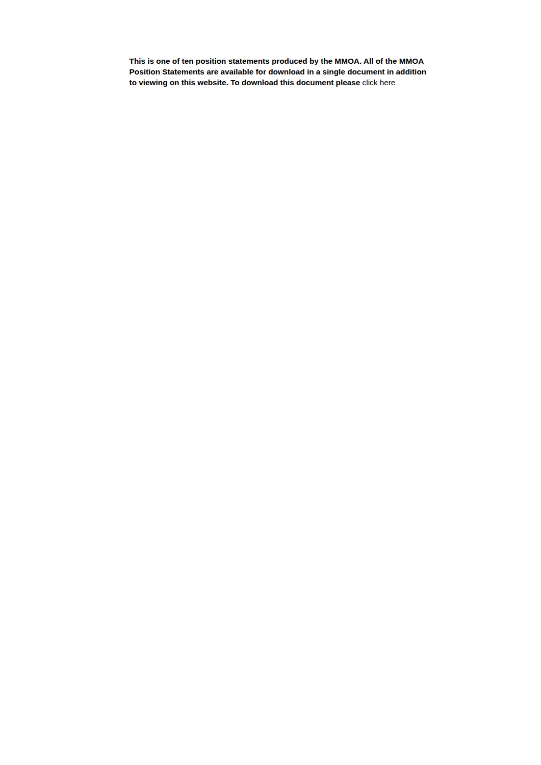This is one of ten position statements produced by the MMOA. All of the MMOA Position Statements are available for download in a single document in addition to viewing on this website. To download this document please click here